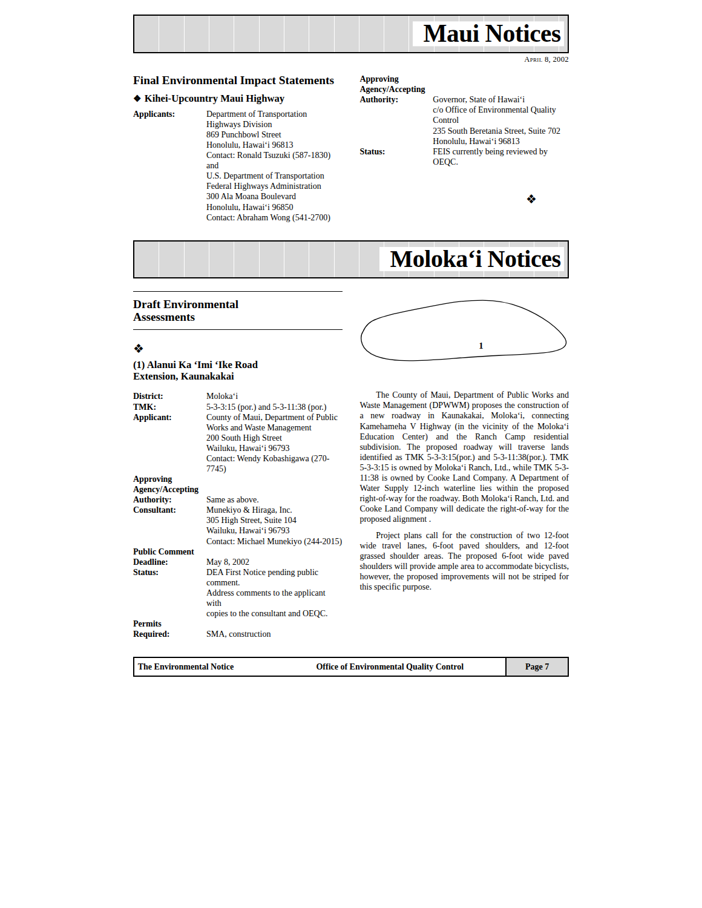Maui Notices
April 8, 2002
Final Environmental Impact Statements
❖Kihei-Upcountry Maui Highway
Applicants:
Department of Transportation Highways Division 869 Punchbowl Street Honolulu, Hawaiʻi 96813 Contact: Ronald Tsuzuki (587-1830) and U.S. Department of Transportation Federal Highways Administration 300 Ala Moana Boulevard Honolulu, Hawaiʻi 96850 Contact: Abraham Wong (541-2700)
Approving Agency/Accepting
Authority:
Governor, State of Hawaiʻi c/o Office of Environmental Quality Control 235 South Beretania Street, Suite 702 Honolulu, Hawaiʻi 96813
Status:
FEIS currently being reviewed by OEQC.
❖
Molokaʻi Notices
Draft Environmental
Assessments
❖
(1) Alanui Ka ʻImi ʻIke Road
Extension, Kaunakakai
District:
Molokaʻi
TMK:
5-3-3:15 (por.) and 5-3-11:38 (por.)
Applicant:
County of Maui, Department of Public Works and Waste Management 200 South High Street Wailuku, Hawaiʻi 96793 Contact: Wendy Kobashigawa (270-7745)
Approving Agency/Accepting
Authority:
Same as above.
Consultant:
Munekiyo & Hiraga, Inc. 305 High Street, Suite 104 Wailuku, Hawaiʻi 96793 Contact: Michael Munekiyo (244-2015)
Public Comment
Deadline:
May 8, 2002
Status:
DEA First Notice pending public comment. Address comments to the applicant with copies to the consultant and OEQC.
Permits
Required:
SMA, construction
1
The County of Maui, Department of Public Works and Waste Management (DPWWM) proposes the construction of a new roadway in Kaunakakai, Molokaʻi, connecting Kamehameha V Highway (in the vicinity of the Molokaʻi Education Center) and the Ranch Camp residential subdivision. The proposed roadway will traverse lands identified as TMK 5-3-3:15(por.) and 5-3-11:38(por.). TMK 5-3-3:15 is owned by Molokaʻi Ranch, Ltd., while TMK 5-3-11:38 is owned by Cooke Land Company. A Department of Water Supply 12-inch waterline lies within the proposed right-of-way for the roadway. Both Molokaʻi Ranch, Ltd. and Cooke Land Company will dedicate the right-of-way for the proposed alignment .
Project plans call for the construction of two 12-foot wide travel lanes, 6-foot paved shoulders, and 12-foot grassed shoulder areas. The proposed 6-foot wide paved shoulders will provide ample area to accommodate bicyclists, however, the proposed improvements will not be striped for this specific purpose.
The Environmental Notice
Office of Environmental Quality Control
Page 7